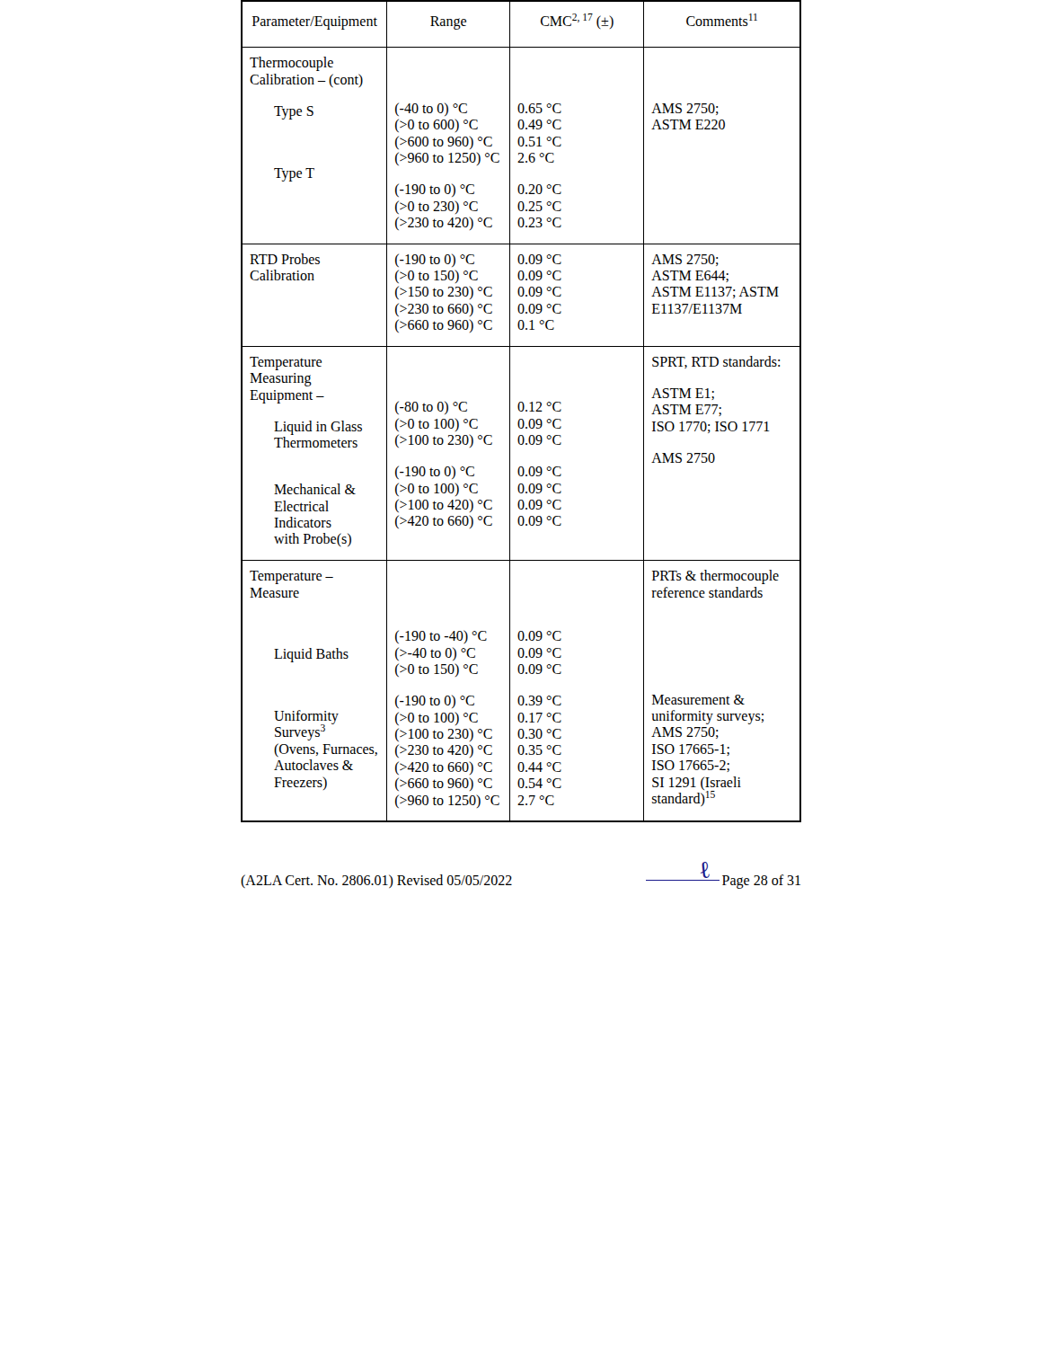| Parameter/Equipment | Range | CMC 2, 17 (±) | Comments 11 |
| --- | --- | --- | --- |
| Thermocouple Calibration – (cont) Type S Type T | (-40 to 0) °C (>0 to 600) °C (>600 to 960) °C (>960 to 1250) °C (-190 to 0) °C (>0 to 230) °C (>230 to 420) °C | 0.65 °C 0.49 °C 0.51 °C 2.6 °C 0.20 °C 0.25 °C 0.23 °C | AMS 2750; ASTM E220 |
| RTD Probes Calibration | (-190 to 0) °C (>0 to 150) °C (>150 to 230) °C (>230 to 660) °C (>660 to 960) °C | 0.09 °C 0.09 °C 0.09 °C 0.09 °C 0.1 °C | AMS 2750; ASTM E644; ASTM E1137; ASTM E1137/E1137M |
| Temperature Measuring Equipment – Liquid in Glass Thermometers Mechanical & Electrical Indicators with Probe(s) | (-80 to 0) °C (>0 to 100) °C (>100 to 230) °C (-190 to 0) °C (>0 to 100) °C (>100 to 420) °C (>420 to 660) °C | 0.12 °C 0.09 °C 0.09 °C 0.09 °C 0.09 °C 0.09 °C 0.09 °C | SPRT, RTD standards: ASTM E1; ASTM E77; ISO 1770; ISO 1771 AMS 2750 |
| Temperature – Measure Liquid Baths Uniformity Surveys 3 (Ovens, Furnaces, Autoclaves & Freezers) | (-190 to -40) °C (>-40 to 0) °C (>0 to 150) °C (-190 to 0) °C (>0 to 100) °C (>100 to 230) °C (>230 to 420) °C (>420 to 660) °C (>660 to 960) °C (>960 to 1250) °C | 0.09 °C 0.09 °C 0.09 °C 0.39 °C 0.17 °C 0.30 °C 0.35 °C 0.44 °C 0.54 °C 2.7 °C | PRTs & thermocouple reference standards Measurement & uniformity surveys; AMS 2750; ISO 17665-1; ISO 17665-2; SI 1291 (Israeli standard) 15 |
(A2LA Cert. No. 2806.01) Revised 05/05/2022
ℓ
Page 28 of 31